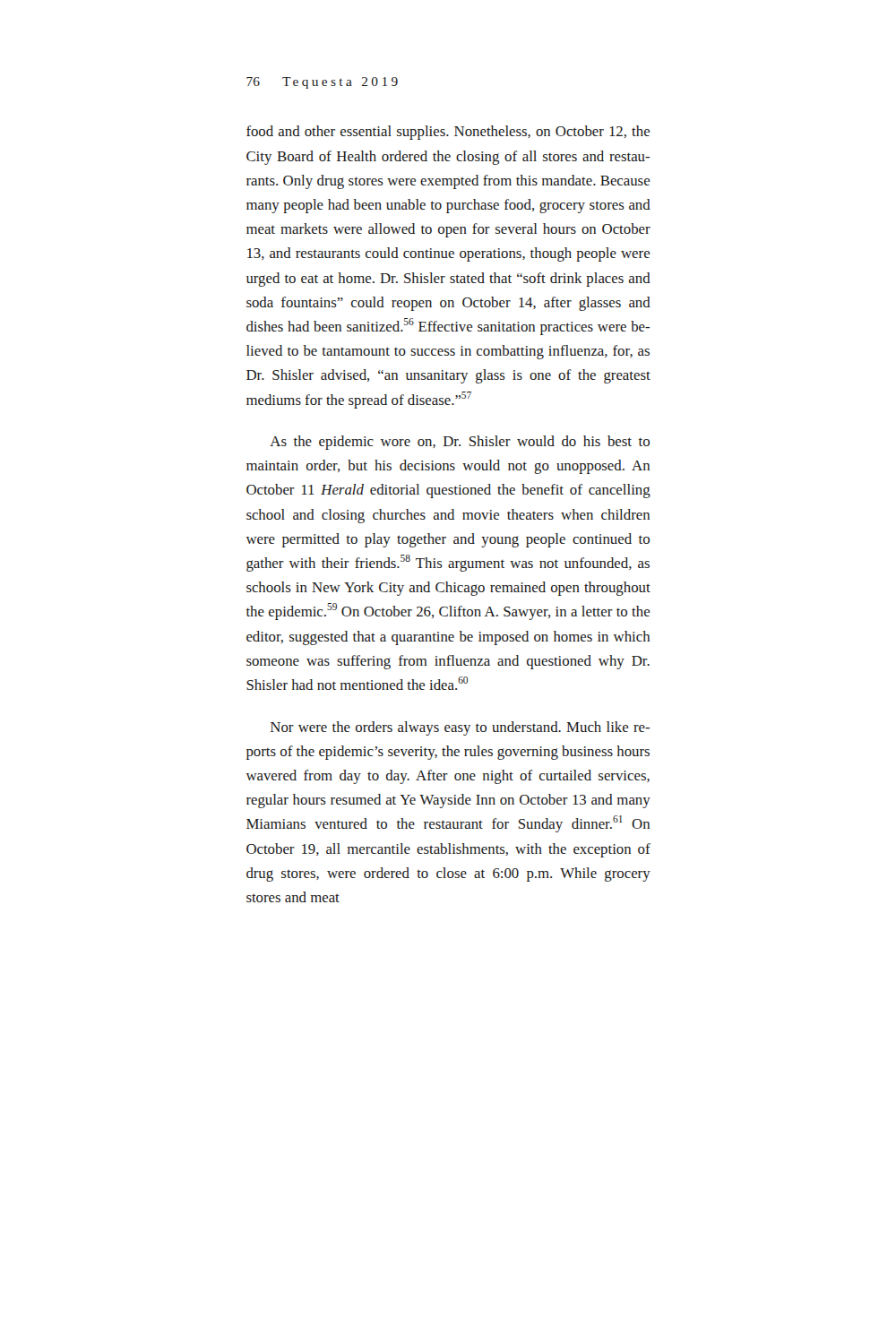76 Tequesta 2019
food and other essential supplies. Nonetheless, on October 12, the City Board of Health ordered the closing of all stores and restaurants. Only drug stores were exempted from this mandate. Because many people had been unable to purchase food, grocery stores and meat markets were allowed to open for several hours on October 13, and restaurants could continue operations, though people were urged to eat at home. Dr. Shisler stated that “soft drink places and soda fountains” could reopen on October 14, after glasses and dishes had been sanitized.56 Effective sanitation practices were believed to be tantamount to success in combatting influenza, for, as Dr. Shisler advised, “an unsanitary glass is one of the greatest mediums for the spread of disease.”57
As the epidemic wore on, Dr. Shisler would do his best to maintain order, but his decisions would not go unopposed. An October 11 Herald editorial questioned the benefit of cancelling school and closing churches and movie theaters when children were permitted to play together and young people continued to gather with their friends.58 This argument was not unfounded, as schools in New York City and Chicago remained open throughout the epidemic.59 On October 26, Clifton A. Sawyer, in a letter to the editor, suggested that a quarantine be imposed on homes in which someone was suffering from influenza and questioned why Dr. Shisler had not mentioned the idea.60
Nor were the orders always easy to understand. Much like reports of the epidemic’s severity, the rules governing business hours wavered from day to day. After one night of curtailed services, regular hours resumed at Ye Wayside Inn on October 13 and many Miamians ventured to the restaurant for Sunday dinner.61 On October 19, all mercantile establishments, with the exception of drug stores, were ordered to close at 6:00 p.m. While grocery stores and meat